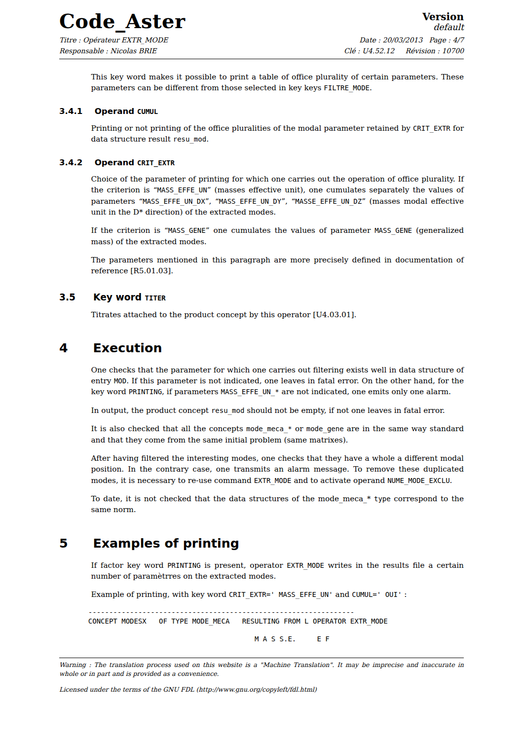Code_Aster
Version
default
| Titre : Opérateur EXTR_MODE | Date : 20/03/2013 Page : 4/7 |
| Responsable : Nicolas BRIE | Clé : U4.52.12 Révision : 10700 |
This key word makes it possible to print a table of office plurality of certain parameters. These parameters can be different from those selected in key keys FILTRE_MODE.
3.4.1 Operand CUMUL
Printing or not printing of the office pluralities of the modal parameter retained by CRIT_EXTR for data structure result resu_mod.
3.4.2 Operand CRIT_EXTR
Choice of the parameter of printing for which one carries out the operation of office plurality. If the criterion is “MASS_EFFE_UN” (masses effective unit), one cumulates separately the values of parameters “MASS_EFFE_UN_DX”, “MASS_EFFE_UN_DY”, “MASSE_EFFE_UN_DZ” (masses modal effective unit in the D* direction) of the extracted modes.
If the criterion is “MASS_GENE” one cumulates the values of parameter MASS_GENE (generalized mass) of the extracted modes.
The parameters mentioned in this paragraph are more precisely defined in documentation of reference [R5.01.03].
3.5 Key word TITER
Titrates attached to the product concept by this operator [U4.03.01].
4 Execution
One checks that the parameter for which one carries out filtering exists well in data structure of entry MOD. If this parameter is not indicated, one leaves in fatal error. On the other hand, for the key word PRINTING, if parameters MASS_EFFE_UN_* are not indicated, one emits only one alarm.
In output, the product concept resu_mod should not be empty, if not one leaves in fatal error.
It is also checked that all the concepts mode_meca_* or mode_gene are in the same way standard and that they come from the same initial problem (same matrixes).
After having filtered the interesting modes, one checks that they have a whole a different modal position. In the contrary case, one transmits an alarm message. To remove these duplicated modes, it is necessary to re-use command EXTR_MODE and to activate operand NUME_MODE_EXCLU.
To date, it is not checked that the data structures of the mode_meca_* type correspond to the same norm.
5 Examples of printing
If factor key word PRINTING is present, operator EXTR_MODE writes in the results file a certain number of paramètrres on the extracted modes.
Example of printing, with key word CRIT_EXTR=' MASS_EFFE_UN' and CUMUL=' OUI' :
----------------------------------------------------------------
CONCEPT MODESX   OF TYPE MODE_MECA   RESULTING FROM L OPERATOR EXTR_MODE

                                        M A S S.E.     E F
Warning : The translation process used on this website is a "Machine Translation". It may be imprecise and inaccurate in whole or in part and is provided as a convenience.
Licensed under the terms of the GNU FDL (http://www.gnu.org/copyleft/fdl.html)